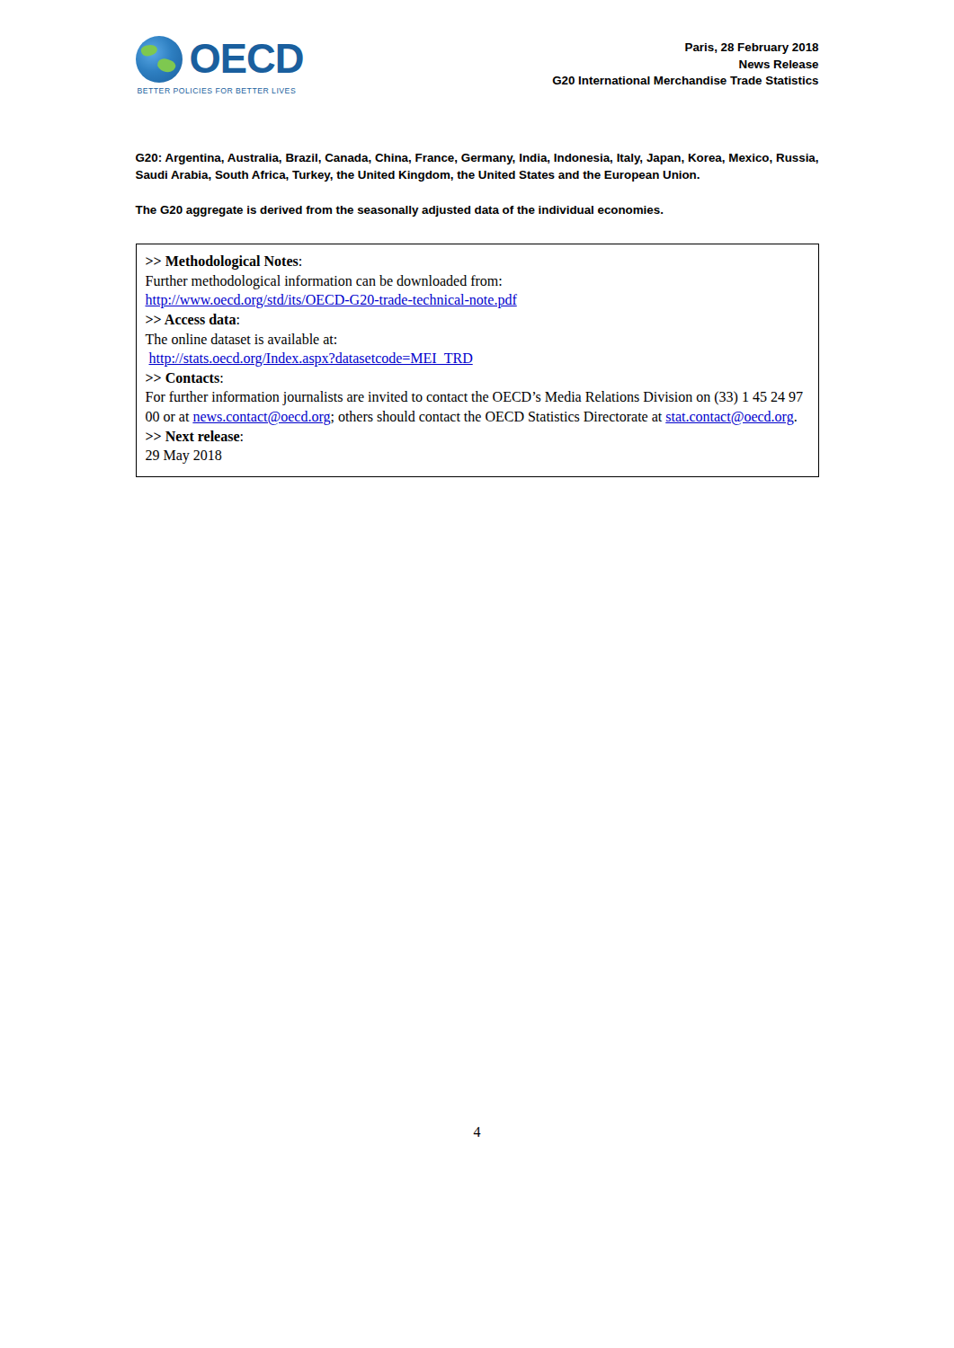OECD
BETTER POLICIES FOR BETTER LIVES
Paris, 28 February 2018
News Release
G20 International Merchandise Trade Statistics
G20: Argentina, Australia, Brazil, Canada, China, France, Germany, India, Indonesia, Italy, Japan, Korea, Mexico, Russia, Saudi Arabia, South Africa, Turkey, the United Kingdom, the United States and the European Union.
The G20 aggregate is derived from the seasonally adjusted data of the individual economies.
>> Methodological Notes:
Further methodological information can be downloaded from:
http://www.oecd.org/std/its/OECD-G20-trade-technical-note.pdf
>> Access data:
The online dataset is available at:
http://stats.oecd.org/Index.aspx?datasetcode=MEI_TRD
>> Contacts:
For further information journalists are invited to contact the OECD’s Media Relations Division on (33) 1 45 24 97 00 or at news.contact@oecd.org; others should contact the OECD Statistics Directorate at stat.contact@oecd.org.
>> Next release:
29 May 2018
4